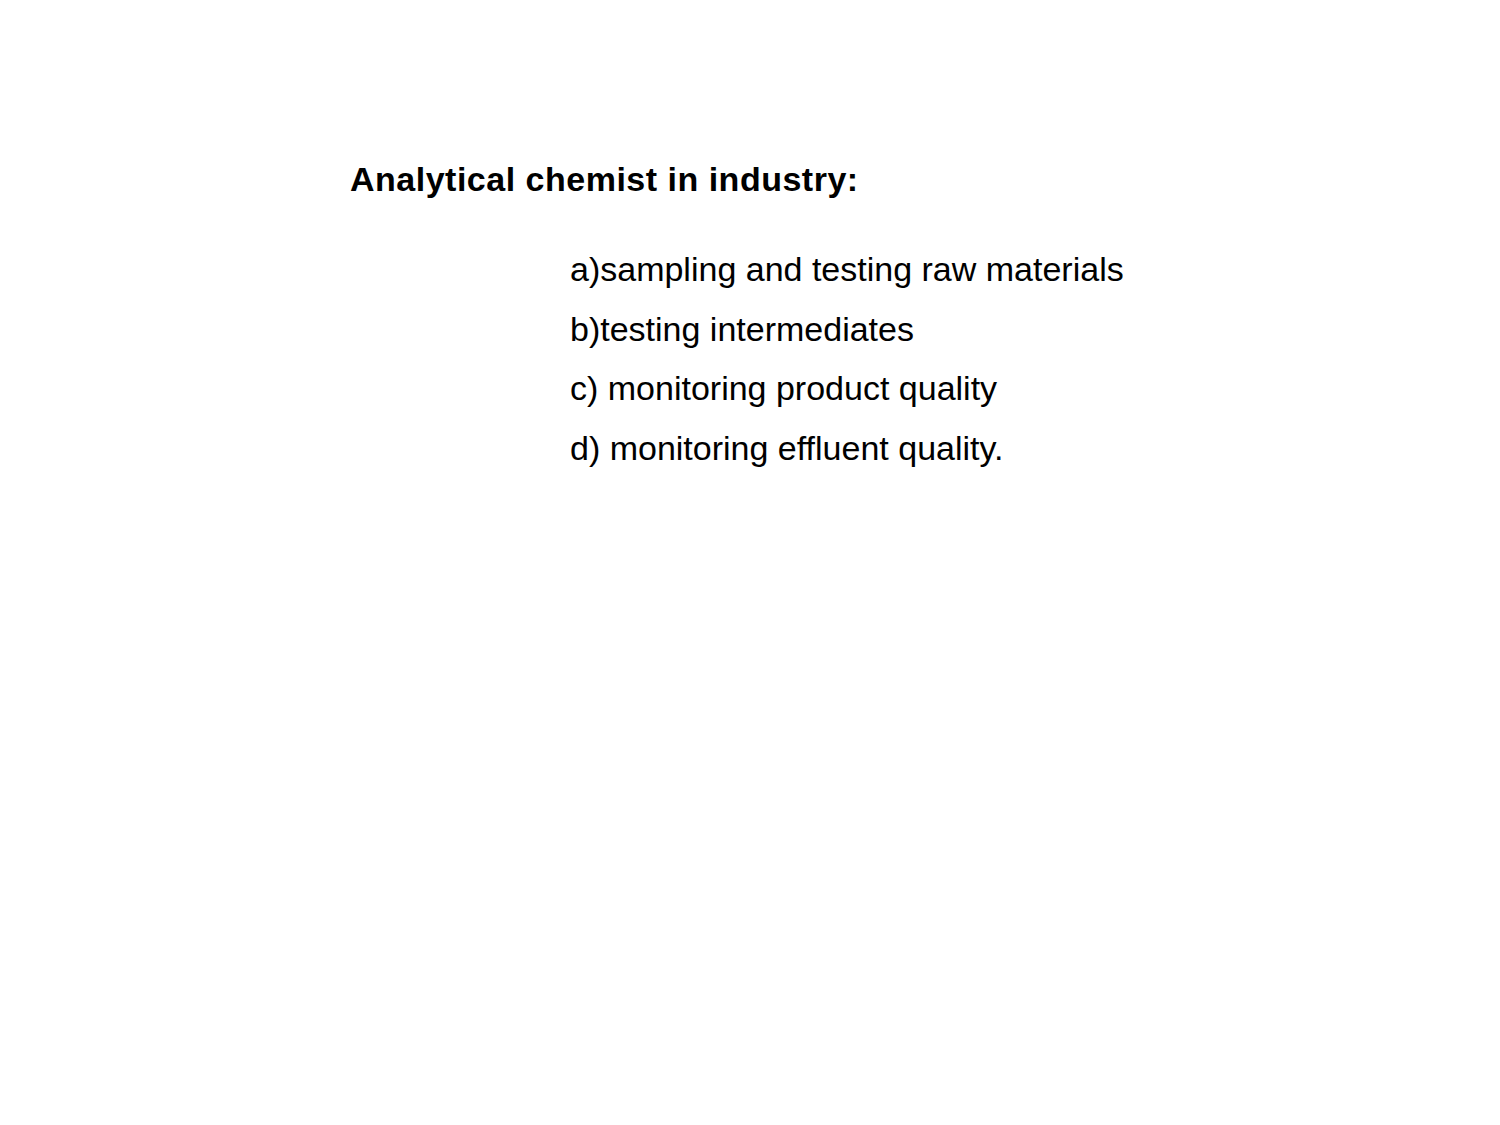Analytical chemist in industry:
a)sampling and testing raw materials
b)testing intermediates
c) monitoring product quality
d) monitoring effluent quality.